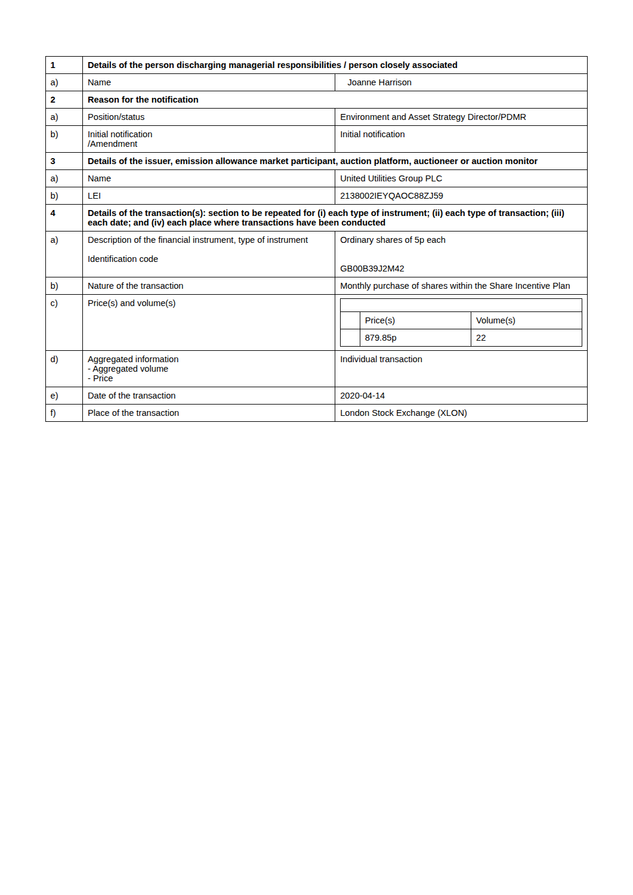| 1 | Details of the person discharging managerial responsibilities / person closely associated |
| a) | Name | Joanne Harrison |
| 2 | Reason for the notification |
| a) | Position/status | Environment and Asset Strategy Director/PDMR |
| b) | Initial notification /Amendment | Initial notification |
| 3 | Details of the issuer, emission allowance market participant, auction platform, auctioneer or auction monitor |
| a) | Name | United Utilities Group PLC |
| b) | LEI | 2138002IEYQAOC88ZJ59 |
| 4 | Details of the transaction(s): section to be repeated for (i) each type of instrument; (ii) each type of transaction; (iii) each date; and (iv) each place where transactions have been conducted |
| a) | Description of the financial instrument, type of instrument Identification code | Ordinary shares of 5p each GB00B39J2M42 |
| b) | Nature of the transaction | Monthly purchase of shares within the Share Incentive Plan |
| c) | Price(s) and volume(s) | / / Price(s) / Volume(s) / / / 879.85p / 22 / |
| d) | Aggregated information - Aggregated volume - Price | Individual transaction |
| e) | Date of the transaction | 2020-04-14 |
| f) | Place of the transaction | London Stock Exchange (XLON) |